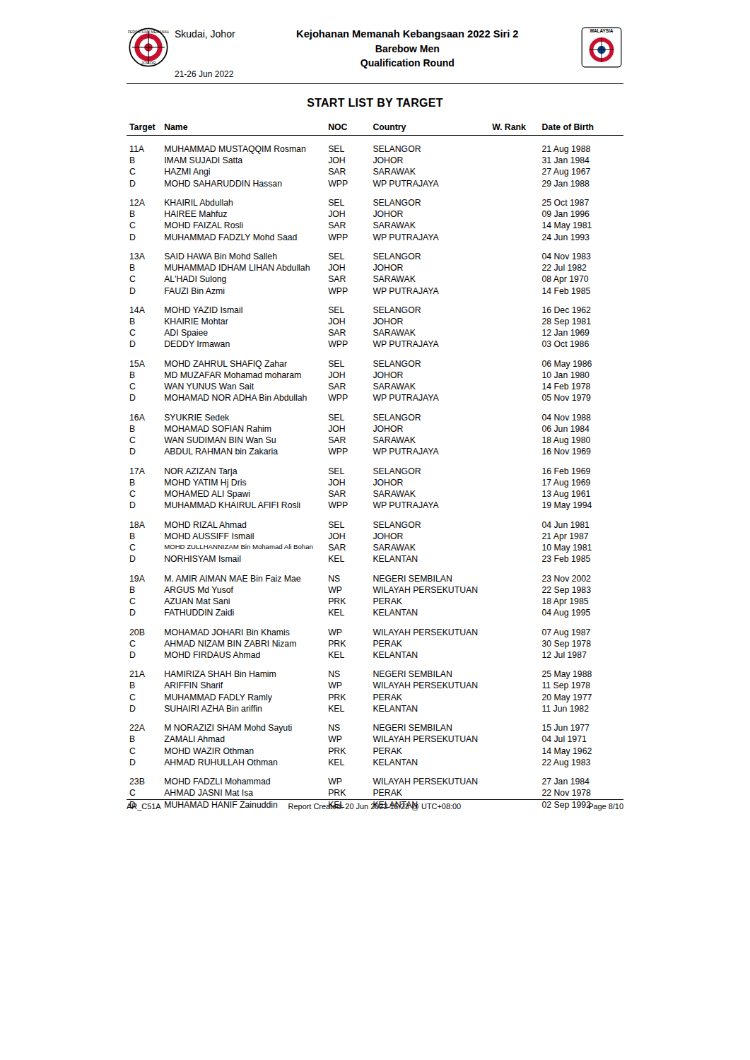Skudai, Johor
21-26 Jun 2022
Kejohanan Memanah Kebangsaan 2022 Siri 2
Barebow Men
Qualification Round
START LIST BY TARGET
| Target | Name | NOC | Country | W. Rank | Date of Birth |
| --- | --- | --- | --- | --- | --- |
| 11A | MUHAMMAD MUSTAQQIM Rosman | SEL | SELANGOR | | 21 Aug 1988 |
| B | IMAM SUJADI Satta | JOH | JOHOR | | 31 Jan 1984 |
| C | HAZMI Angi | SAR | SARAWAK | | 27 Aug 1967 |
| D | MOHD SAHARUDDIN Hassan | WPP | WP PUTRAJAYA | | 29 Jan 1988 |
| 12A | KHAIRIL Abdullah | SEL | SELANGOR | | 25 Oct 1987 |
| B | HAIREE Mahfuz | JOH | JOHOR | | 09 Jan 1996 |
| C | MOHD FAIZAL Rosli | SAR | SARAWAK | | 14 May 1981 |
| D | MUHAMMAD FADZLY Mohd Saad | WPP | WP PUTRAJAYA | | 24 Jun 1993 |
| 13A | SAID HAWA Bin Mohd Salleh | SEL | SELANGOR | | 04 Nov 1983 |
| B | MUHAMMAD IDHAM LIHAN Abdullah | JOH | JOHOR | | 22 Jul 1982 |
| C | AL'HADI Sulong | SAR | SARAWAK | | 08 Apr 1970 |
| D | FAUZI Bin Azmi | WPP | WP PUTRAJAYA | | 14 Feb 1985 |
| 14A | MOHD YAZID Ismail | SEL | SELANGOR | | 16 Dec 1962 |
| B | KHAIRIE Mohtar | JOH | JOHOR | | 28 Sep 1981 |
| C | ADI Spaiee | SAR | SARAWAK | | 12 Jan 1969 |
| D | DEDDY Irmawan | WPP | WP PUTRAJAYA | | 03 Oct 1986 |
| 15A | MOHD ZAHRUL SHAFIQ Zahar | SEL | SELANGOR | | 06 May 1986 |
| B | MD MUZAFAR Mohamad moharam | JOH | JOHOR | | 10 Jan 1980 |
| C | WAN YUNUS Wan Sait | SAR | SARAWAK | | 14 Feb 1978 |
| D | MOHAMAD NOR ADHA Bin Abdullah | WPP | WP PUTRAJAYA | | 05 Nov 1979 |
| 16A | SYUKRIE Sedek | SEL | SELANGOR | | 04 Nov 1988 |
| B | MOHAMAD SOFIAN Rahim | JOH | JOHOR | | 06 Jun 1984 |
| C | WAN SUDIMAN BIN Wan Su | SAR | SARAWAK | | 18 Aug 1980 |
| D | ABDUL RAHMAN bin Zakaria | WPP | WP PUTRAJAYA | | 16 Nov 1969 |
| 17A | NOR AZIZAN Tarja | SEL | SELANGOR | | 16 Feb 1969 |
| B | MOHD YATIM Hj Dris | JOH | JOHOR | | 17 Aug 1969 |
| C | MOHAMED ALI Spawi | SAR | SARAWAK | | 13 Aug 1961 |
| D | MUHAMMAD KHAIRUL AFIFI Rosli | WPP | WP PUTRAJAYA | | 19 May 1994 |
| 18A | MOHD RIZAL Ahmad | SEL | SELANGOR | | 04 Jun 1981 |
| B | MOHD AUSSIFF Ismail | JOH | JOHOR | | 21 Apr 1987 |
| C | MOHD ZULLHANNIZAM Bin Mohamad Ali Bohan | SAR | SARAWAK | | 10 May 1981 |
| D | NORHISYAM Ismail | KEL | KELANTAN | | 23 Feb 1985 |
| 19A | M. AMIR AIMAN MAE Bin Faiz Mae | NS | NEGERI SEMBILAN | | 23 Nov 2002 |
| B | ARGUS Md Yusof | WP | WILAYAH PERSEKUTUAN | | 22 Sep 1983 |
| C | AZUAN Mat Sani | PRK | PERAK | | 18 Apr 1985 |
| D | FATHUDDIN Zaidi | KEL | KELANTAN | | 04 Aug 1995 |
| 20B | MOHAMAD JOHARI Bin Khamis | WP | WILAYAH PERSEKUTUAN | | 07 Aug 1987 |
| C | AHMAD NIZAM BIN ZABRI Nizam | PRK | PERAK | | 30 Sep 1978 |
| D | MOHD FIRDAUS Ahmad | KEL | KELANTAN | | 12 Jul 1987 |
| 21A | HAMIRIZA SHAH Bin Hamim | NS | NEGERI SEMBILAN | | 25 May 1988 |
| B | ARIFFIN Sharif | WP | WILAYAH PERSEKUTUAN | | 11 Sep 1978 |
| C | MUHAMMAD FADLY Ramly | PRK | PERAK | | 20 May 1977 |
| D | SUHAIRI AZHA Bin ariffin | KEL | KELANTAN | | 11 Jun 1982 |
| 22A | M NORAZIZI SHAM Mohd Sayuti | NS | NEGERI SEMBILAN | | 15 Jun 1977 |
| B | ZAMALI Ahmad | WP | WILAYAH PERSEKUTUAN | | 04 Jul 1971 |
| C | MOHD WAZIR Othman | PRK | PERAK | | 14 May 1962 |
| D | AHMAD RUHULLAH Othman | KEL | KELANTAN | | 22 Aug 1983 |
| 23B | MOHD FADZLI Mohammad | WP | WILAYAH PERSEKUTUAN | | 27 Jan 1984 |
| C | AHMAD JASNI Mat Isa | PRK | PERAK | | 22 Nov 1978 |
| D | MUHAMAD HANIF Zainuddin | KEL | KELANTAN | | 02 Sep 1992 |
AR_C51A
Report Created: 20 Jun 2022 15:23 @ UTC+08:00
Page 8/10